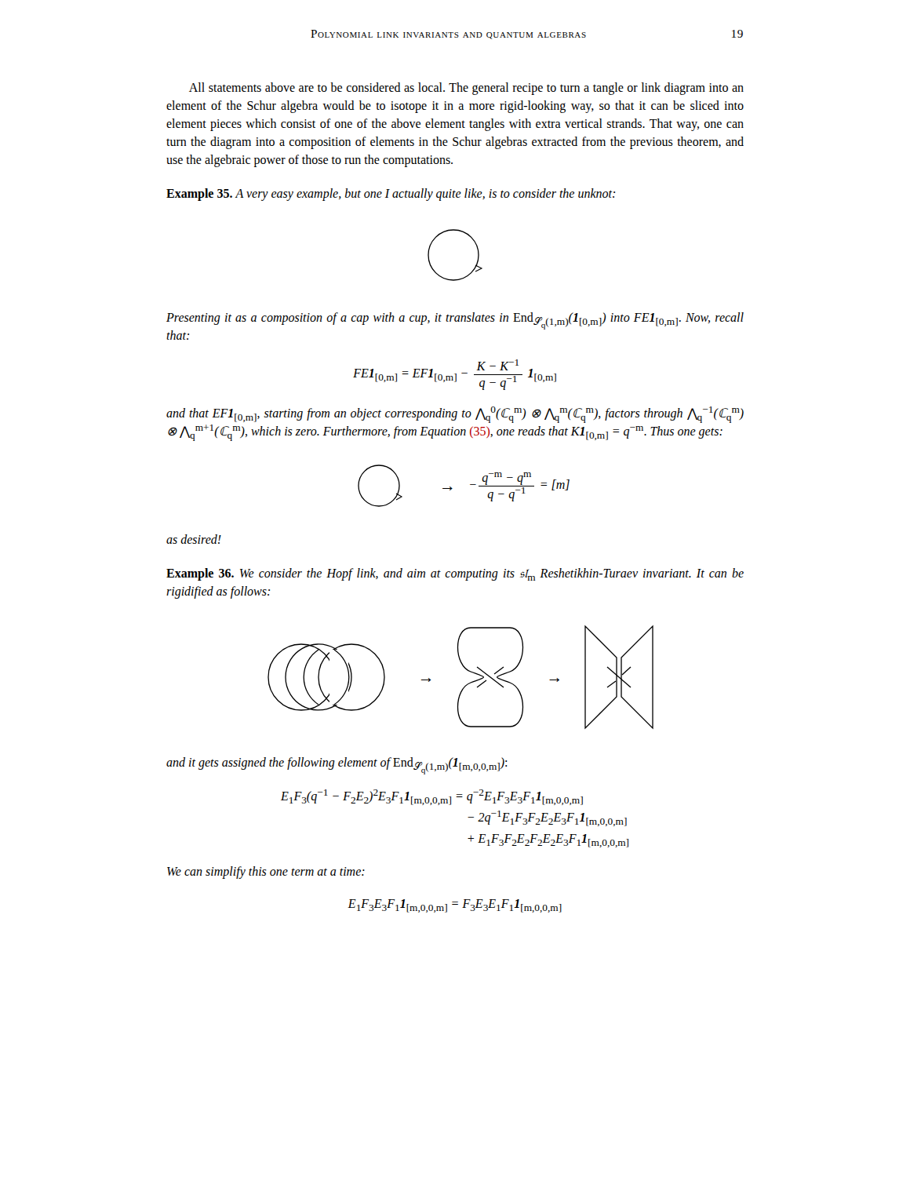Polynomial link invariants and quantum algebras 19
All statements above are to be considered as local. The general recipe to turn a tangle or link diagram into an element of the Schur algebra would be to isotope it in a more rigid-looking way, so that it can be sliced into element pieces which consist of one of the above element tangles with extra vertical strands. That way, one can turn the diagram into a composition of elements in the Schur algebras extracted from the previous theorem, and use the algebraic power of those to run the computations.
Example 35. A very easy example, but one I actually quite like, is to consider the unknot:
Presenting it as a composition of a cap with a cup, it translates in End𝒮̇q(1,m)(1[0,m]) into FE1[0,m]. Now, recall that:
FE1[0,m] = EF1[0,m] − K − K−1 q − q−1 1[0,m]
and that EF1[0,m], starting from an object corresponding to ⋀q0(ℂqm) ⊗ ⋀qm(ℂqm), factors through ⋀q−1(ℂqm) ⊗ ⋀qm+1(ℂqm), which is zero. Furthermore, from Equation (35), one reads that K1[0,m] = q−m. Thus one gets:
→ −q−m − qm q − q−1 = [m]
as desired!
Example 36. We consider the Hopf link, and aim at computing its 𝔰𝔩m Reshetikhin-Turaev invariant. It can be rigidified as follows:
→ →
and it gets assigned the following element of End𝒮̇q(1,m)(1[m,0,0,m]):
| E 1 F 3 (q −1 − F 2 E 2 ) 2 E 3 F 1 1 [m,0,0,m] | = | q −2 E 1 F 3 E 3 F 1 1 [m,0,0,m] |
| | | − 2q −1 E 1 F 3 F 2 E 2 E 3 F 1 1 [m,0,0,m] |
| | | + E 1 F 3 F 2 E 2 F 2 E 2 E 3 F 1 1 [m,0,0,m] |
We can simplify this one term at a time:
E1F3E3F11[m,0,0,m] = F3E3E1F11[m,0,0,m]